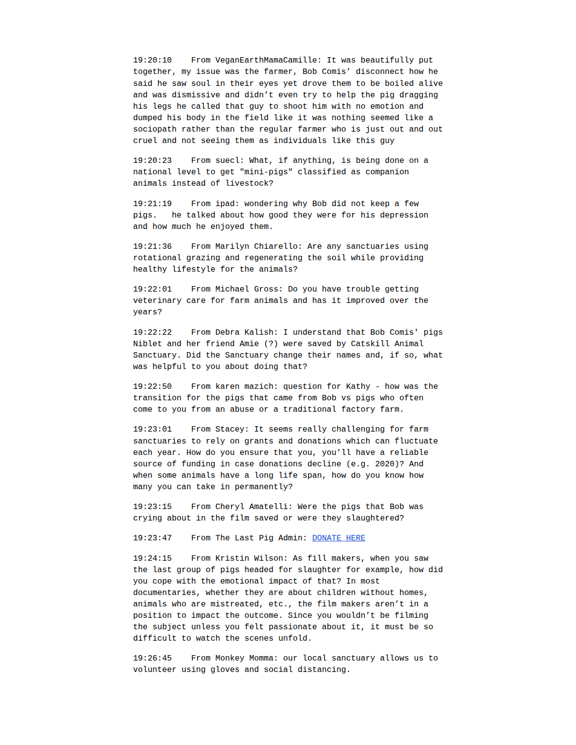19:20:10 From VeganEarthMamaCamille: It was beautifully put together, my issue was the farmer, Bob Comis’ disconnect how he said he saw soul in their eyes yet drove them to be boiled alive and was dismissive and didn’t even try to help the pig dragging his legs he called that guy to shoot him with no emotion and dumped his body in the field like it was nothing seemed like a sociopath rather than the regular farmer who is just out and out cruel and not seeing them as individuals like this guy
19:20:23 From suecl: What, if anything, is being done on a national level to get "mini-pigs" classified as companion animals instead of livestock?
19:21:19 From ipad: wondering why Bob did not keep a few pigs. he talked about how good they were for his depression and how much he enjoyed them.
19:21:36 From Marilyn Chiarello: Are any sanctuaries using rotational grazing and regenerating the soil while providing healthy lifestyle for the animals?
19:22:01 From Michael Gross: Do you have trouble getting veterinary care for farm animals and has it improved over the years?
19:22:22 From Debra Kalish: I understand that Bob Comis' pigs Niblet and her friend Amie (?) were saved by Catskill Animal Sanctuary. Did the Sanctuary change their names and, if so, what was helpful to you about doing that?
19:22:50 From karen mazich: question for Kathy - how was the transition for the pigs that came from Bob vs pigs who often come to you from an abuse or a traditional factory farm.
19:23:01 From Stacey: It seems really challenging for farm sanctuaries to rely on grants and donations which can fluctuate each year. How do you ensure that you, you'll have a reliable source of funding in case donations decline (e.g. 2020)? And when some animals have a long life span, how do you know how many you can take in permanently?
19:23:15 From Cheryl Amatelli: Were the pigs that Bob was crying about in the film saved or were they slaughtered?
19:23:47 From The Last Pig Admin: DONATE HERE
19:24:15 From Kristin Wilson: As fill makers, when you saw the last group of pigs headed for slaughter for example, how did you cope with the emotional impact of that? In most documentaries, whether they are about children without homes, animals who are mistreated, etc., the film makers aren’t in a position to impact the outcome. Since you wouldn’t be filming the subject unless you felt passionate about it, it must be so difficult to watch the scenes unfold.
19:26:45 From Monkey Momma: our local sanctuary allows us to volunteer using gloves and social distancing.